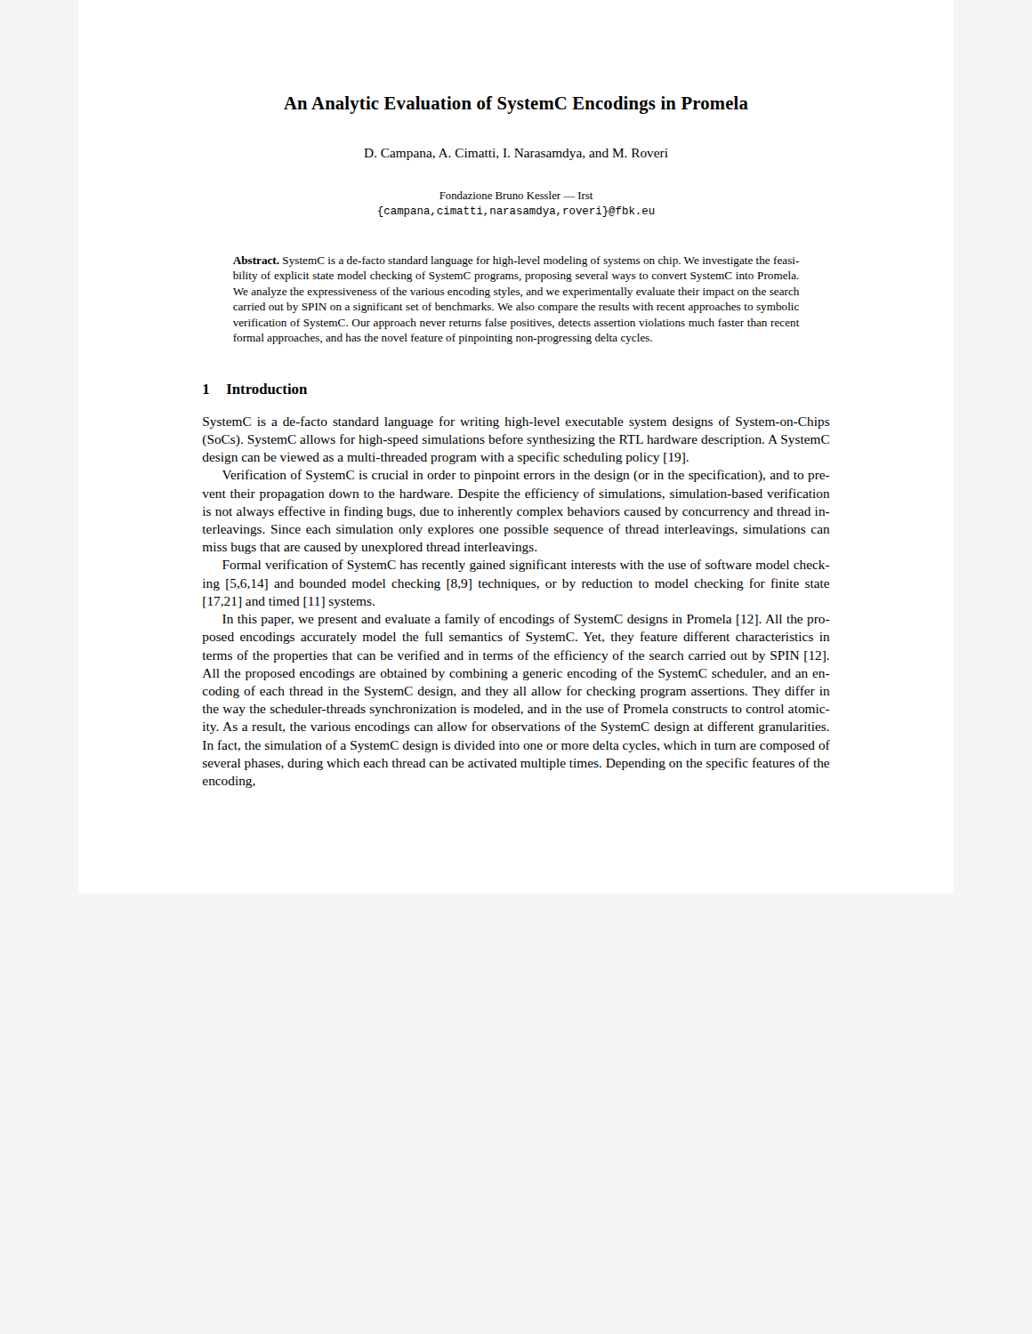An Analytic Evaluation of SystemC Encodings in Promela
D. Campana, A. Cimatti, I. Narasamdya, and M. Roveri
Fondazione Bruno Kessler — Irst
{campana,cimatti,narasamdya,roveri}@fbk.eu
Abstract. SystemC is a de-facto standard language for high-level modeling of systems on chip. We investigate the feasibility of explicit state model checking of SystemC programs, proposing several ways to convert SystemC into Promela. We analyze the expressiveness of the various encoding styles, and we experimentally evaluate their impact on the search carried out by SPIN on a significant set of benchmarks. We also compare the results with recent approaches to symbolic verification of SystemC. Our approach never returns false positives, detects assertion violations much faster than recent formal approaches, and has the novel feature of pinpointing non-progressing delta cycles.
1 Introduction
SystemC is a de-facto standard language for writing high-level executable system designs of System-on-Chips (SoCs). SystemC allows for high-speed simulations before synthesizing the RTL hardware description. A SystemC design can be viewed as a multi-threaded program with a specific scheduling policy [19].
Verification of SystemC is crucial in order to pinpoint errors in the design (or in the specification), and to prevent their propagation down to the hardware. Despite the efficiency of simulations, simulation-based verification is not always effective in finding bugs, due to inherently complex behaviors caused by concurrency and thread interleavings. Since each simulation only explores one possible sequence of thread interleavings, simulations can miss bugs that are caused by unexplored thread interleavings.
Formal verification of SystemC has recently gained significant interests with the use of software model checking [5,6,14] and bounded model checking [8,9] techniques, or by reduction to model checking for finite state [17,21] and timed [11] systems.
In this paper, we present and evaluate a family of encodings of SystemC designs in Promela [12]. All the proposed encodings accurately model the full semantics of SystemC. Yet, they feature different characteristics in terms of the properties that can be verified and in terms of the efficiency of the search carried out by SPIN [12]. All the proposed encodings are obtained by combining a generic encoding of the SystemC scheduler, and an encoding of each thread in the SystemC design, and they all allow for checking program assertions. They differ in the way the scheduler-threads synchronization is modeled, and in the use of Promela constructs to control atomicity. As a result, the various encodings can allow for observations of the SystemC design at different granularities. In fact, the simulation of a SystemC design is divided into one or more delta cycles, which in turn are composed of several phases, during which each thread can be activated multiple times. Depending on the specific features of the encoding,